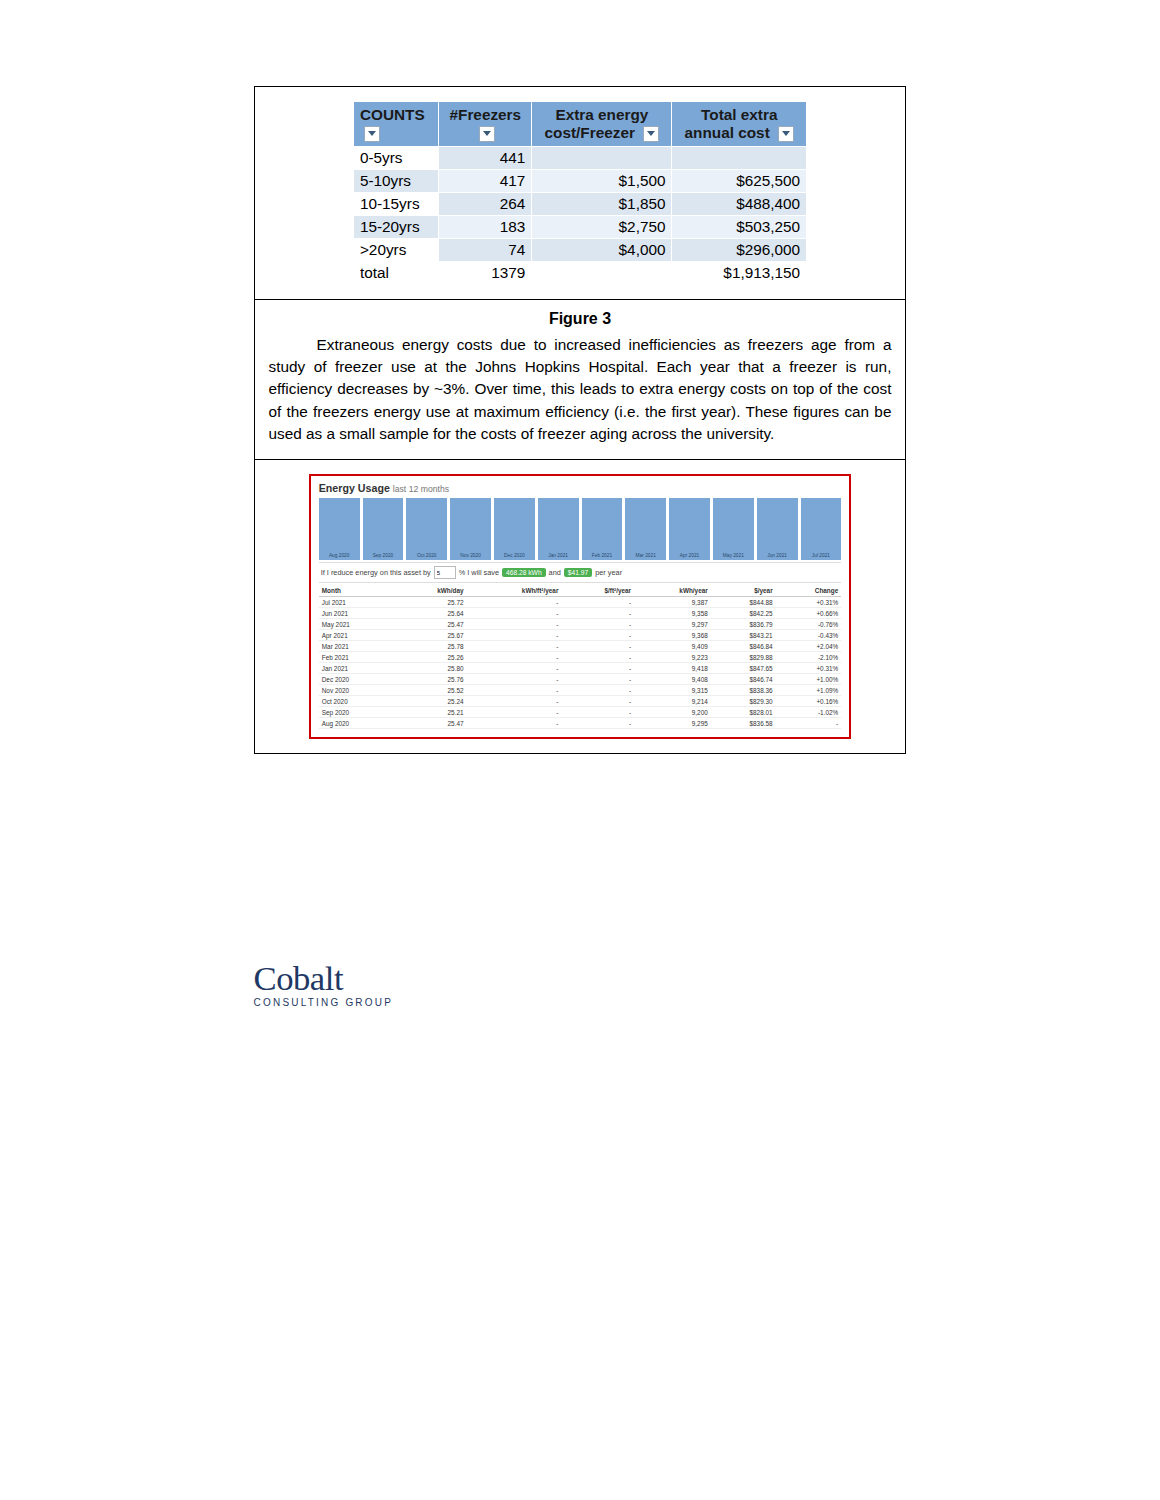| COUNTS | #Freezers | Extra energy cost/Freezer | Total extra annual cost |
| --- | --- | --- | --- |
| 0-5yrs | 441 | | |
| 5-10yrs | 417 | $1,500 | $625,500 |
| 10-15yrs | 264 | $1,850 | $488,400 |
| 15-20yrs | 183 | $2,750 | $503,250 |
| >20yrs | 74 | $4,000 | $296,000 |
| total | 1379 | | $1,913,150 |
Figure 3
Extraneous energy costs due to increased inefficiencies as freezers age from a study of freezer use at the Johns Hopkins Hospital. Each year that a freezer is run, efficiency decreases by ~3%. Over time, this leads to extra energy costs on top of the cost of the freezers energy use at maximum efficiency (i.e. the first year). These figures can be used as a small sample for the costs of freezer aging across the university.
Energy Usage last 12 months
Aug 2020
Sep 2020
Oct 2020
Nov 2020
Dec 2020
Jan 2021
Feb 2021
Mar 2021
Apr 2021
May 2021
Jun 2021
Jul 2021
If I reduce energy on this asset by % I will save 468.28 kWh and $41.97 per year
| Month | kWh/day | kWh/ft²/year | $/ft²/year | kWh/year | $/year | Change |
| --- | --- | --- | --- | --- | --- | --- |
| Jul 2021 | 25.72 | - | - | 9,387 | $844.88 | +0.31% |
| Jun 2021 | 25.64 | - | - | 9,358 | $842.25 | +0.66% |
| May 2021 | 25.47 | - | - | 9,297 | $836.79 | -0.76% |
| Apr 2021 | 25.67 | - | - | 9,368 | $843.21 | -0.43% |
| Mar 2021 | 25.78 | - | - | 9,409 | $846.84 | +2.04% |
| Feb 2021 | 25.26 | - | - | 9,223 | $829.88 | -2.10% |
| Jan 2021 | 25.80 | - | - | 9,418 | $847.65 | +0.31% |
| Dec 2020 | 25.76 | - | - | 9,408 | $846.74 | +1.00% |
| Nov 2020 | 25.52 | - | - | 9,315 | $838.36 | +1.09% |
| Oct 2020 | 25.24 | - | - | 9,214 | $829.30 | +0.16% |
| Sep 2020 | 25.21 | - | - | 9,200 | $828.01 | -1.02% |
| Aug 2020 | 25.47 | - | - | 9,295 | $836.58 | - |
Cobalt
CONSULTING GROUP